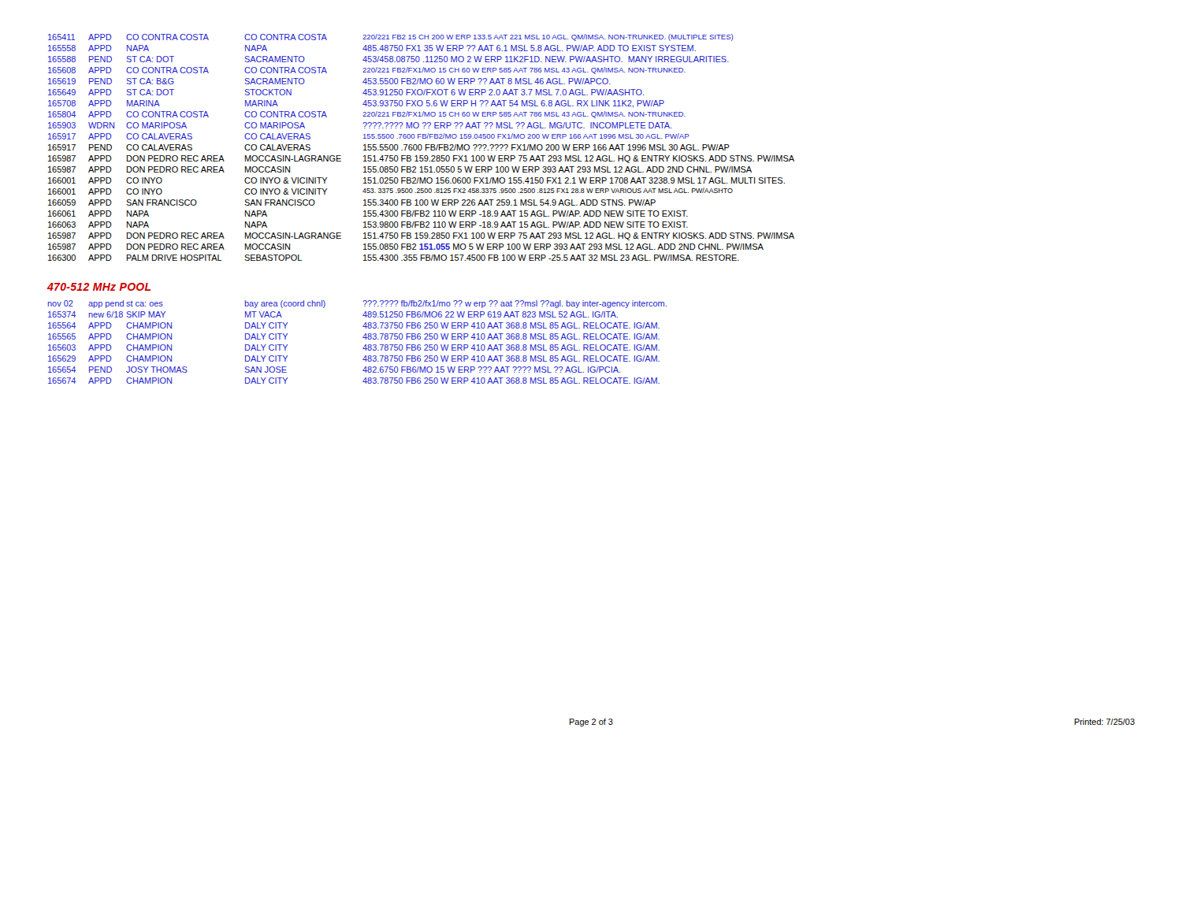| 165411 | APPD | CO CONTRA COSTA | CO CONTRA COSTA | 220/221 FB2 15 CH 200 W ERP 133.5 AAT 221 MSL 10 AGL. QM/IMSA. NON-TRUNKED. (MULTIPLE SITES) |
| 165558 | APPD | NAPA | NAPA | 485.48750 FX1 35 W ERP ?? AAT 6.1 MSL 5.8 AGL. PW/AP. ADD TO EXIST SYSTEM. |
| 165588 | PEND | ST CA: DOT | SACRAMENTO | 453/458.08750 .11250 MO 2 W ERP 11K2F1D. NEW. PW/AASHTO. MANY IRREGULARITIES. |
| 165608 | APPD | CO CONTRA COSTA | CO CONTRA COSTA | 220/221 FB2/FX1/MO 15 CH 60 W ERP 585 AAT 786 MSL 43 AGL. QM/IMSA. NON-TRUNKED. |
| 165619 | PEND | ST CA: B&G | SACRAMENTO | 453.5500 FB2/MO 60 W ERP ?? AAT 8 MSL 46 AGL. PW/APCO. |
| 165649 | APPD | ST CA: DOT | STOCKTON | 453.91250 FXO/FXOT 6 W ERP 2.0 AAT 3.7 MSL 7.0 AGL. PW/AASHTO. |
| 165708 | APPD | MARINA | MARINA | 453.93750 FXO 5.6 W ERP H ?? AAT 54 MSL 6.8 AGL. RX LINK 11K2, PW/AP |
| 165804 | APPD | CO CONTRA COSTA | CO CONTRA COSTA | 220/221 FB2/FX1/MO 15 CH 60 W ERP 585 AAT 786 MSL 43 AGL. QM/IMSA. NON-TRUNKED. |
| 165903 | WDRN | CO MARIPOSA | CO MARIPOSA | ????.???? MO ?? ERP ?? AAT ?? MSL ?? AGL. MG/UTC. INCOMPLETE DATA. |
| 165917 | APPD | CO CALAVERAS | CO CALAVERAS | 155.5500 .7600 FB/FB2/MO 159.04500 FX1/MO 200 W ERP 166 AAT 1996 MSL 30 AGL. PW/AP |
| 165917 | PEND | CO CALAVERAS | CO CALAVERAS | 155.5500 .7600 FB/FB2/MO ???.???? FX1/MO 200 W ERP 166 AAT 1996 MSL 30 AGL. PW/AP |
| 165987 | APPD | DON PEDRO REC AREA | MOCCASIN-LAGRANGE | 151.4750 FB 159.2850 FX1 100 W ERP 75 AAT 293 MSL 12 AGL. HQ & ENTRY KIOSKS. ADD STNS. PW/IMSA |
| 165987 | APPD | DON PEDRO REC AREA | MOCCASIN | 155.0850 FB2 151.0550 5 W ERP 100 W ERP 393 AAT 293 MSL 12 AGL. ADD 2ND CHNL. PW/IMSA |
| 166001 | APPD | CO INYO | CO INYO & VICINITY | 151.0250 FB2/MO 156.0600 FX1/MO 155.4150 FX1 2.1 W ERP 1708 AAT 3238.9 MSL 17 AGL. MULTI SITES. |
| 166001 | APPD | CO INYO | CO INYO & VICINITY | 453. 3375 .9500 .2500 .8125 FX2 458.3375 .9500 .2500 .8125 FX1 28.8 W ERP VARIOUS AAT MSL AGL. PW/AASHTO |
| 166059 | APPD | SAN FRANCISCO | SAN FRANCISCO | 155.3400 FB 100 W ERP 226 AAT 259.1 MSL 54.9 AGL. ADD STNS. PW/AP |
| 166061 | APPD | NAPA | NAPA | 155.4300 FB/FB2 110 W ERP -18.9 AAT 15 AGL. PW/AP. ADD NEW SITE TO EXIST. |
| 166063 | APPD | NAPA | NAPA | 153.9800 FB/FB2 110 W ERP -18.9 AAT 15 AGL. PW/AP. ADD NEW SITE TO EXIST. |
| 165987 | APPD | DON PEDRO REC AREA | MOCCASIN-LAGRANGE | 151.4750 FB 159.2850 FX1 100 W ERP 75 AAT 293 MSL 12 AGL. HQ & ENTRY KIOSKS. ADD STNS. PW/IMSA |
| 165987 | APPD | DON PEDRO REC AREA | MOCCASIN | 155.0850 FB2 151.055 MO 5 W ERP 100 W ERP 393 AAT 293 MSL 12 AGL. ADD 2ND CHNL. PW/IMSA |
| 166300 | APPD | PALM DRIVE HOSPITAL | SEBASTOPOL | 155.4300 .355 FB/MO 157.4500 FB 100 W ERP -25.5 AAT 32 MSL 23 AGL. PW/IMSA. RESTORE. |
470-512 MHz POOL
| nov 02 | app pend | st ca: oes | bay area (coord chnl) | ???.???? Fb/fb2/fx1/mo ?? W erp ?? Aat ??msl ??agl. Bay inter-agency intercom. |
| 165374 | new 6/18 | SKIP MAY | MT VACA | 489.51250 FB6/MO6 22 W ERP 619 AAT 823 MSL 52 AGL. IG/ITA. |
| 165564 | APPD | CHAMPION | DALY CITY | 483.73750 FB6 250 W ERP 410 AAT 368.8 MSL 85 AGL. RELOCATE. IG/AM. |
| 165565 | APPD | CHAMPION | DALY CITY | 483.78750 FB6 250 W ERP 410 AAT 368.8 MSL 85 AGL. RELOCATE. IG/AM. |
| 165603 | APPD | CHAMPION | DALY CITY | 483.78750 FB6 250 W ERP 410 AAT 368.8 MSL 85 AGL. RELOCATE. IG/AM. |
| 165629 | APPD | CHAMPION | DALY CITY | 483.78750 FB6 250 W ERP 410 AAT 368.8 MSL 85 AGL. RELOCATE. IG/AM. |
| 165654 | PEND | JOSY THOMAS | SAN JOSE | 482.6750 FB6/MO 15 W ERP ??? AAT ???? MSL ?? AGL. IG/PCIA. |
| 165674 | APPD | CHAMPION | DALY CITY | 483.78750 FB6 250 W ERP 410 AAT 368.8 MSL 85 AGL. RELOCATE. IG/AM. |
Page 2 of 3
Printed: 7/25/03